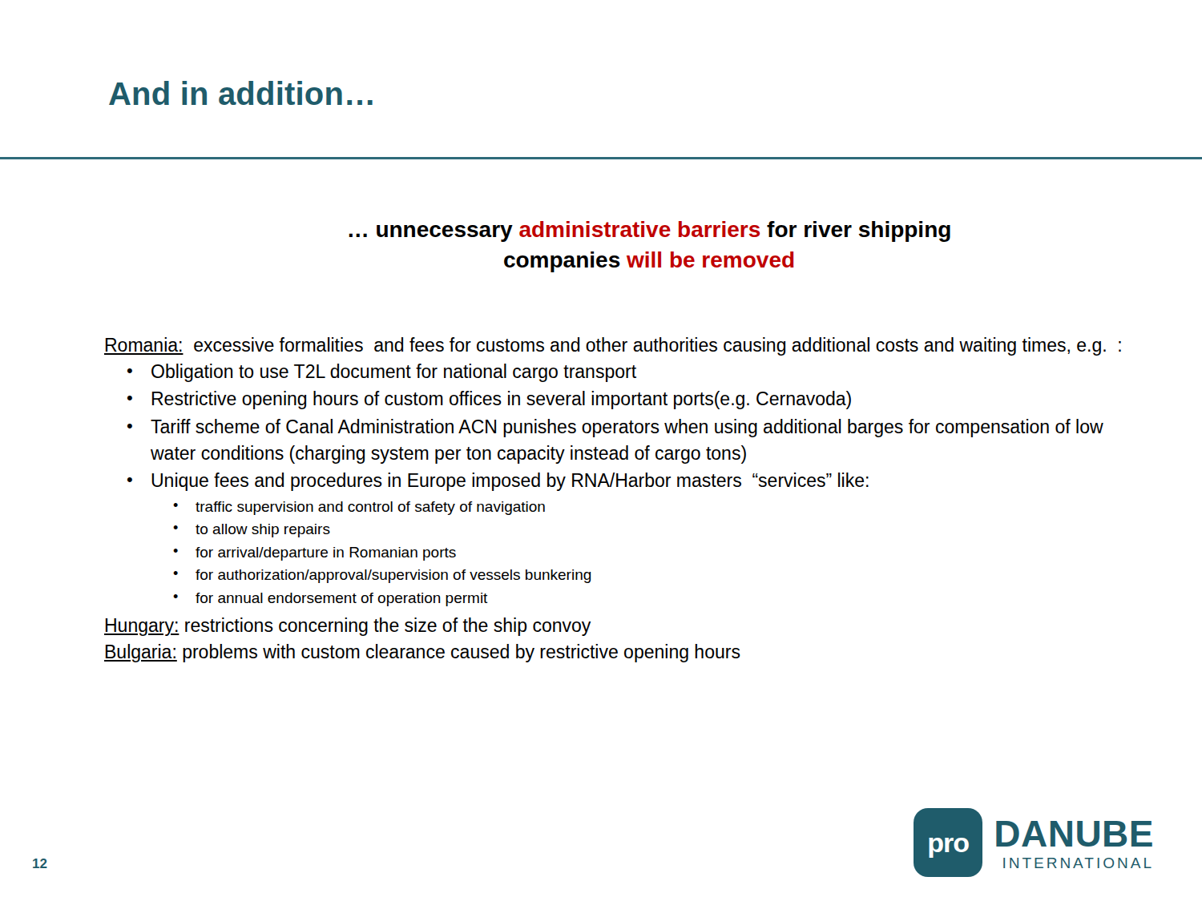And in addition…
… unnecessary administrative barriers for river shipping
companies will be removed
Romania: excessive formalities and fees for customs and other authorities causing additional costs and waiting times, e.g. :
Obligation to use T2L document for national cargo transport
Restrictive opening hours of custom offices in several important ports(e.g. Cernavoda)
Tariff scheme of Canal Administration ACN punishes operators when using additional barges for compensation of low water conditions (charging system per ton capacity instead of cargo tons)
Unique fees and procedures in Europe imposed by RNA/Harbor masters “services” like:
traffic supervision and control of safety of navigation
to allow ship repairs
for arrival/departure in Romanian ports
for authorization/approval/supervision of vessels bunkering
for annual endorsement of operation permit
Hungary: restrictions concerning the size of the ship convoy
Bulgaria: problems with custom clearance caused by restrictive opening hours
12
pro
DANUBE INTERNATIONAL